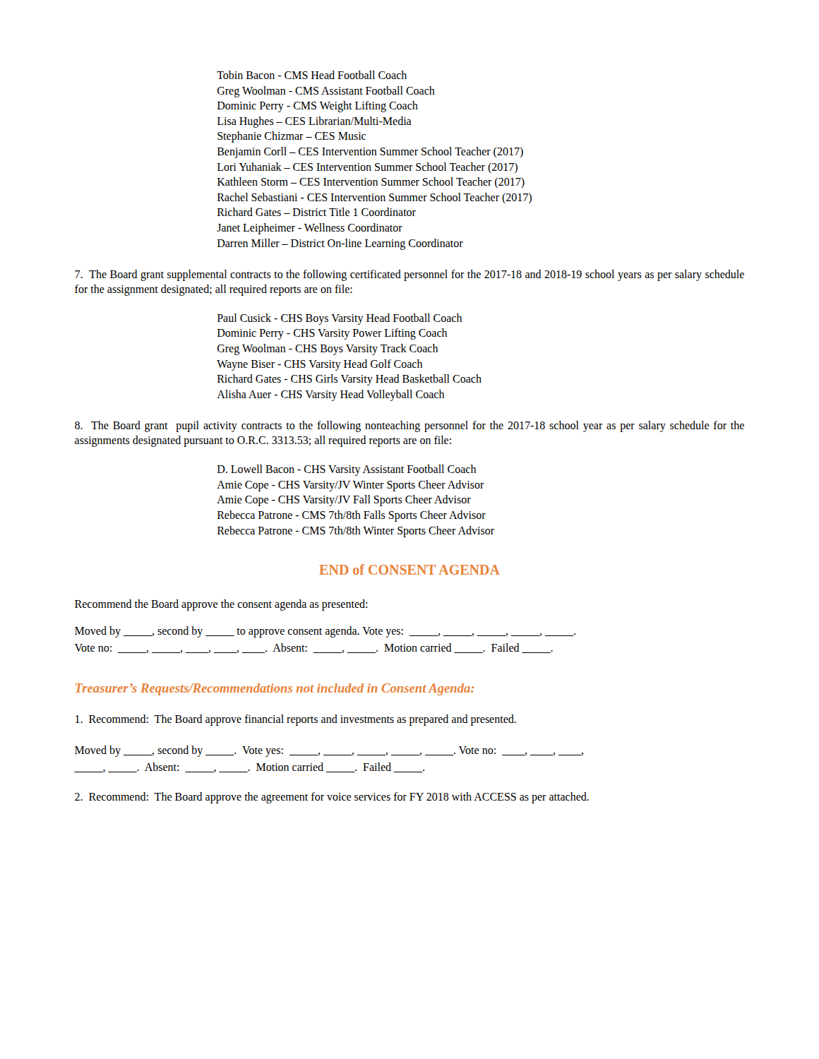Tobin Bacon - CMS Head Football Coach
Greg Woolman - CMS Assistant Football Coach
Dominic Perry - CMS Weight Lifting Coach
Lisa Hughes – CES Librarian/Multi-Media
Stephanie Chizmar – CES Music
Benjamin Corll – CES Intervention Summer School Teacher (2017)
Lori Yuhaniak – CES Intervention Summer School Teacher (2017)
Kathleen Storm – CES Intervention Summer School Teacher (2017)
Rachel Sebastiani - CES Intervention Summer School Teacher (2017)
Richard Gates – District Title 1 Coordinator
Janet Leipheimer - Wellness Coordinator
Darren Miller – District On-line Learning Coordinator
7. The Board grant supplemental contracts to the following certificated personnel for the 2017-18 and 2018-19 school years as per salary schedule for the assignment designated; all required reports are on file:
Paul Cusick - CHS Boys Varsity Head Football Coach
Dominic Perry - CHS Varsity Power Lifting Coach
Greg Woolman - CHS Boys Varsity Track Coach
Wayne Biser - CHS Varsity Head Golf Coach
Richard Gates - CHS Girls Varsity Head Basketball Coach
Alisha Auer - CHS Varsity Head Volleyball Coach
8. The Board grant pupil activity contracts to the following nonteaching personnel for the 2017-18 school year as per salary schedule for the assignments designated pursuant to O.R.C. 3313.53; all required reports are on file:
D. Lowell Bacon - CHS Varsity Assistant Football Coach
Amie Cope - CHS Varsity/JV Winter Sports Cheer Advisor
Amie Cope - CHS Varsity/JV Fall Sports Cheer Advisor
Rebecca Patrone - CMS 7th/8th Falls Sports Cheer Advisor
Rebecca Patrone - CMS 7th/8th Winter Sports Cheer Advisor
END of CONSENT AGENDA
Recommend the Board approve the consent agenda as presented:
Moved by _____, second by _____ to approve consent agenda. Vote yes: _____, _____, _____, _____, _____.
Vote no: _____, _____, ____, ____, ____. Absent: _____, _____. Motion carried _____. Failed _____.
Treasurer’s Requests/Recommendations not included in Consent Agenda:
1.
Recommend: The Board approve financial reports and investments as prepared and presented.
Moved by _____, second by _____. Vote yes: _____, _____, _____, _____, _____. Vote no: ____, ____, ____,
_____, _____. Absent: _____, _____. Motion carried _____. Failed _____.
2.
Recommend: The Board approve the agreement for voice services for FY 2018 with ACCESS as per attached.